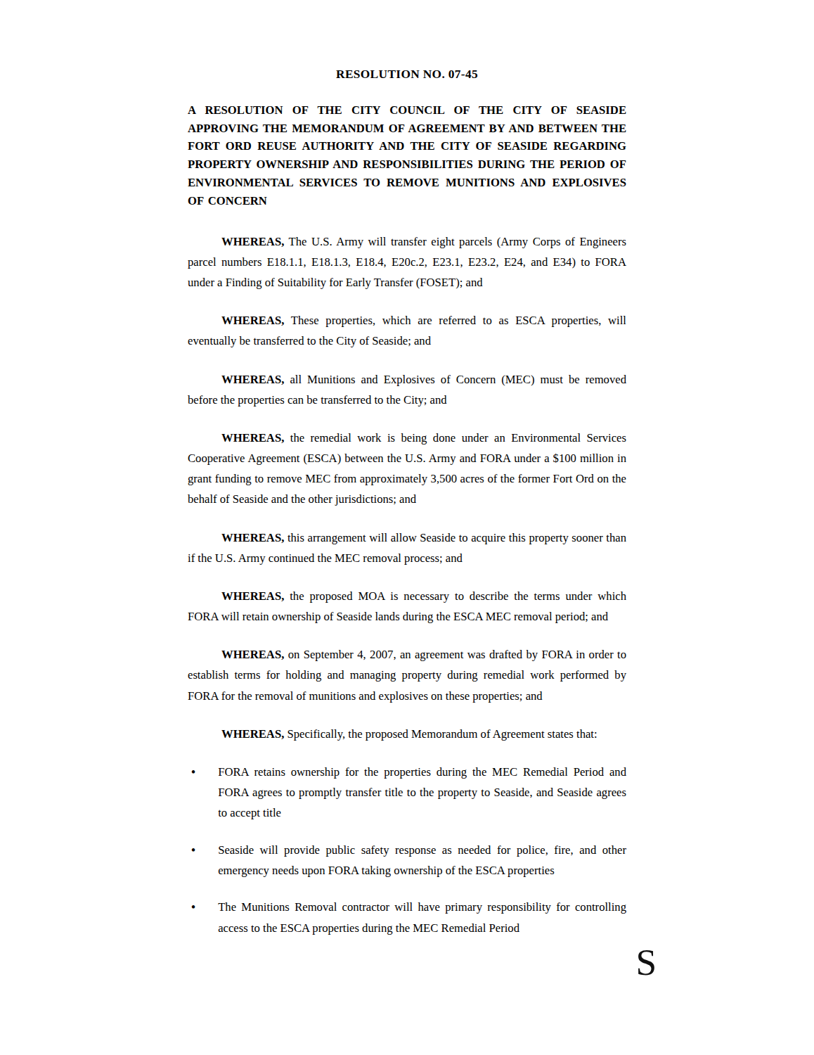RESOLUTION NO. 07-45
A Resolution of the City Council of the City of Seaside Approving the Memorandum of Agreement by and Between the Fort Ord Reuse Authority and the City of Seaside Regarding Property Ownership and Responsibilities During the Period of Environmental Services to Remove Munitions and Explosives of Concern
WHEREAS, The U.S. Army will transfer eight parcels (Army Corps of Engineers parcel numbers E18.1.1, E18.1.3, E18.4, E20c.2, E23.1, E23.2, E24, and E34) to FORA under a Finding of Suitability for Early Transfer (FOSET); and
WHEREAS, These properties, which are referred to as ESCA properties, will eventually be transferred to the City of Seaside; and
WHEREAS, all Munitions and Explosives of Concern (MEC) must be removed before the properties can be transferred to the City; and
WHEREAS, the remedial work is being done under an Environmental Services Cooperative Agreement (ESCA) between the U.S. Army and FORA under a $100 million in grant funding to remove MEC from approximately 3,500 acres of the former Fort Ord on the behalf of Seaside and the other jurisdictions; and
WHEREAS, this arrangement will allow Seaside to acquire this property sooner than if the U.S. Army continued the MEC removal process; and
WHEREAS, the proposed MOA is necessary to describe the terms under which FORA will retain ownership of Seaside lands during the ESCA MEC removal period; and
WHEREAS, on September 4, 2007, an agreement was drafted by FORA in order to establish terms for holding and managing property during remedial work performed by FORA for the removal of munitions and explosives on these properties; and
WHEREAS, Specifically, the proposed Memorandum of Agreement states that:
FORA retains ownership for the properties during the MEC Remedial Period and FORA agrees to promptly transfer title to the property to Seaside, and Seaside agrees to accept title
Seaside will provide public safety response as needed for police, fire, and other emergency needs upon FORA taking ownership of the ESCA properties
The Munitions Removal contractor will have primary responsibility for controlling access to the ESCA properties during the MEC Remedial Period
S